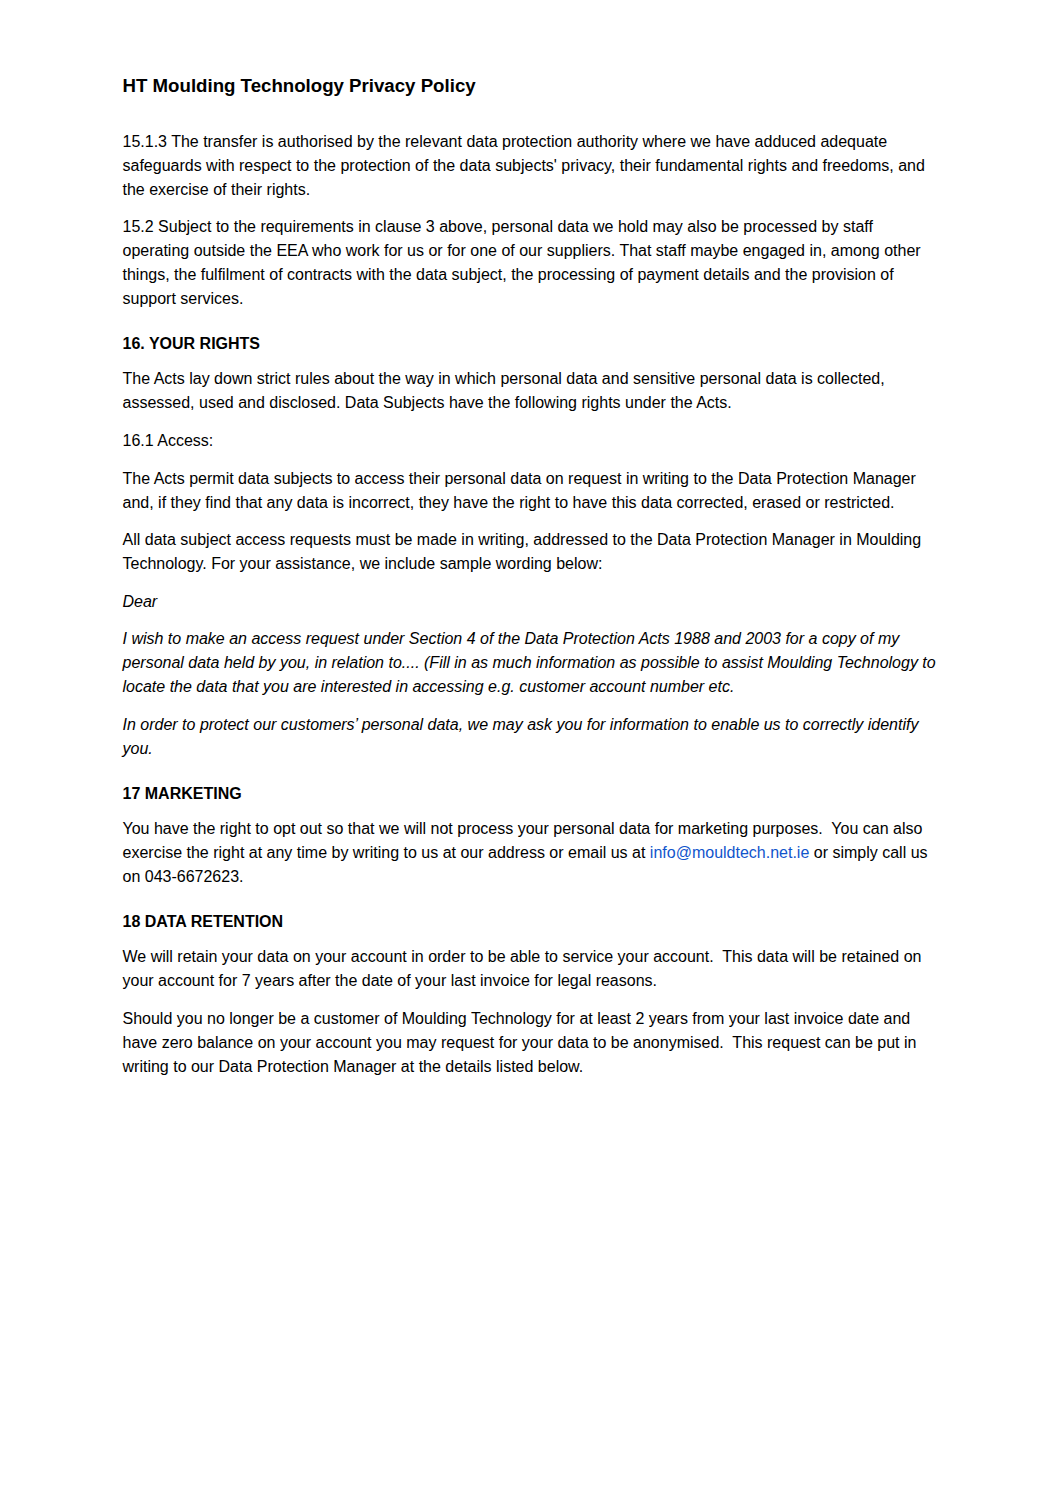HT Moulding Technology Privacy Policy
15.1.3 The transfer is authorised by the relevant data protection authority where we have adduced adequate safeguards with respect to the protection of the data subjects' privacy, their fundamental rights and freedoms, and the exercise of their rights.
15.2 Subject to the requirements in clause 3 above, personal data we hold may also be processed by staff operating outside the EEA who work for us or for one of our suppliers. That staff maybe engaged in, among other things, the fulfilment of contracts with the data subject, the processing of payment details and the provision of support services.
16. YOUR RIGHTS
The Acts lay down strict rules about the way in which personal data and sensitive personal data is collected, assessed, used and disclosed. Data Subjects have the following rights under the Acts.
16.1 Access:
The Acts permit data subjects to access their personal data on request in writing to the Data Protection Manager and, if they find that any data is incorrect, they have the right to have this data corrected, erased or restricted.
All data subject access requests must be made in writing, addressed to the Data Protection Manager in Moulding Technology. For your assistance, we include sample wording below:
Dear
I wish to make an access request under Section 4 of the Data Protection Acts 1988 and 2003 for a copy of my personal data held by you, in relation to.... (Fill in as much information as possible to assist Moulding Technology to locate the data that you are interested in accessing e.g. customer account number etc.
In order to protect our customers’ personal data, we may ask you for information to enable us to correctly identify you.
17 MARKETING
You have the right to opt out so that we will not process your personal data for marketing purposes. You can also exercise the right at any time by writing to us at our address or email us at info@mouldtech.net.ie or simply call us on 043-6672623.
18 DATA RETENTION
We will retain your data on your account in order to be able to service your account. This data will be retained on your account for 7 years after the date of your last invoice for legal reasons.
Should you no longer be a customer of Moulding Technology for at least 2 years from your last invoice date and have zero balance on your account you may request for your data to be anonymised. This request can be put in writing to our Data Protection Manager at the details listed below.